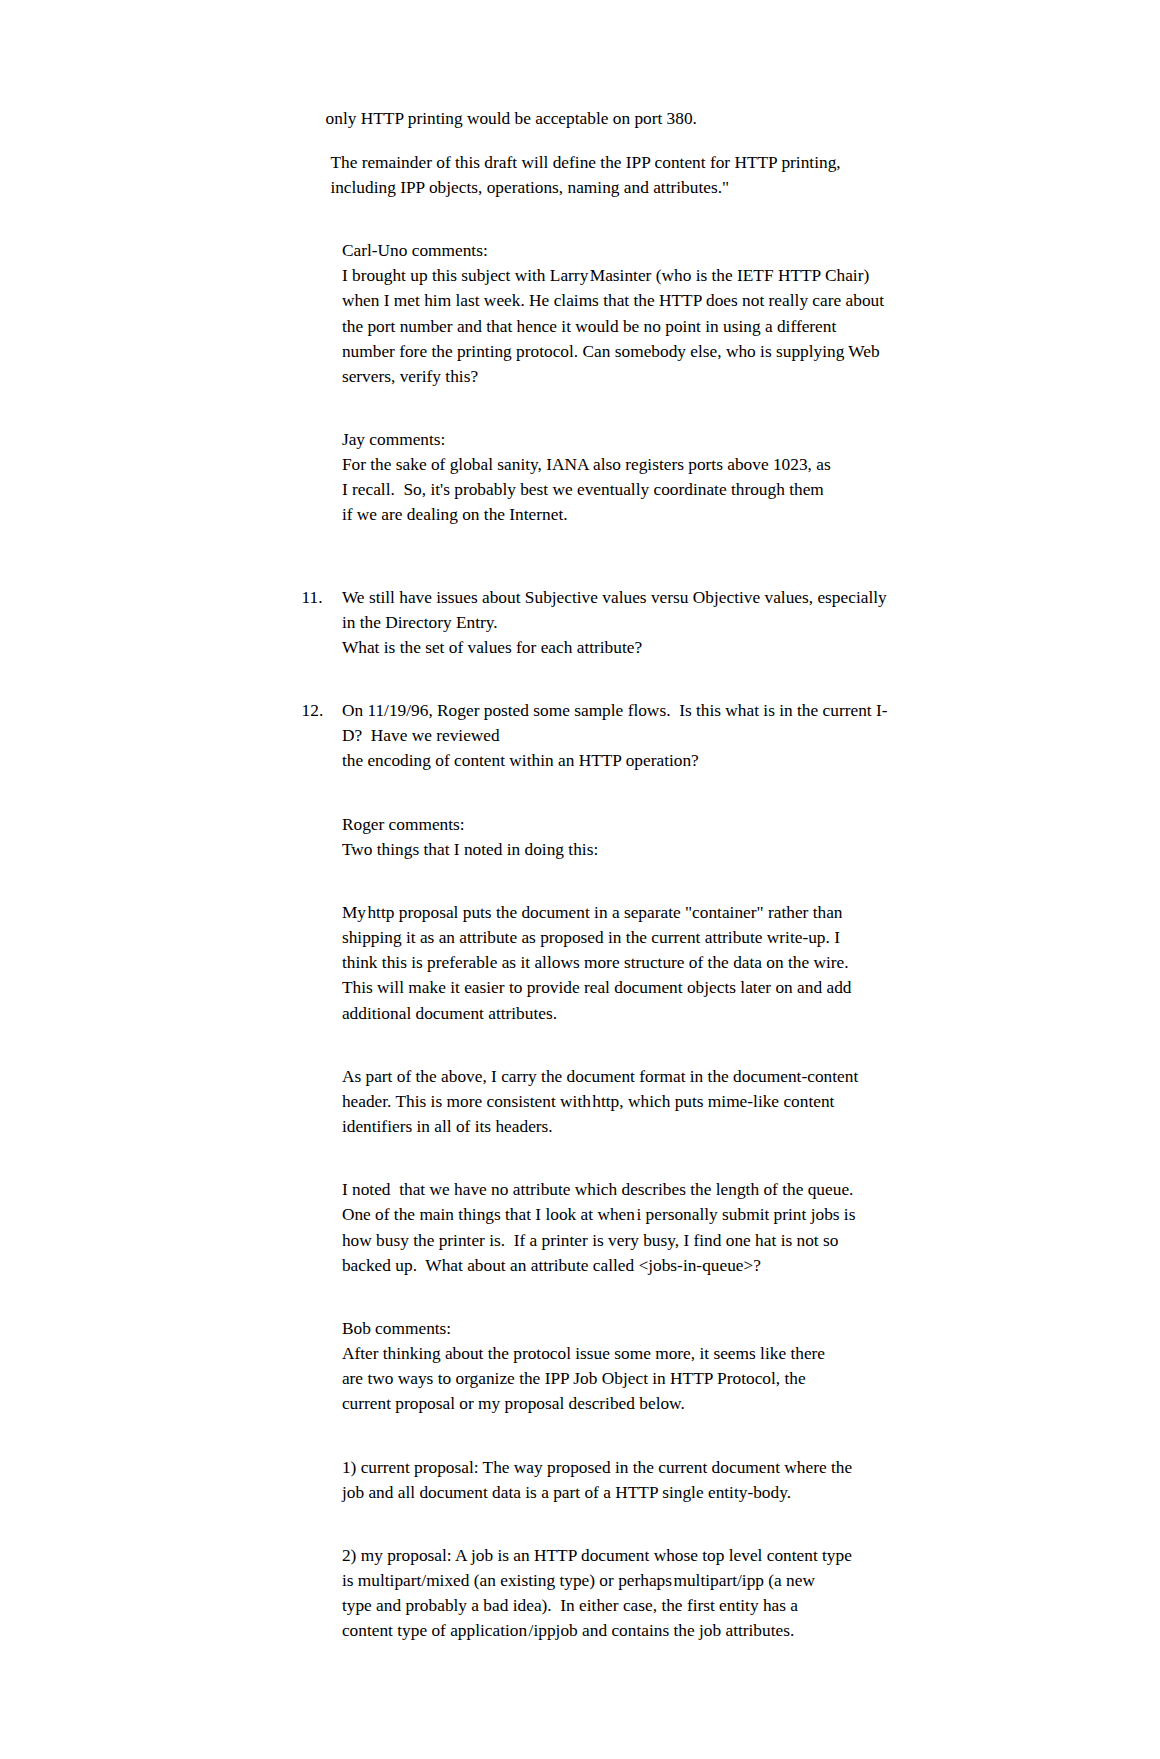only HTTP printing would be acceptable on port 380.
The remainder of this draft will define the IPP content for HTTP printing,
including IPP objects, operations, naming and attributes."
Carl-Uno comments:
I brought up this subject with Larry Masinter (who is the IETF HTTP Chair)
when I met him last week. He claims that the HTTP does not really care about
the port number and that hence it would be no point in using a different
number fore the printing protocol. Can somebody else, who is supplying Web
servers, verify this?
Jay comments:
For the sake of global sanity, IANA also registers ports above 1023, as
I recall. So, it's probably best we eventually coordinate through them
if we are dealing on the Internet.
11.
We still have issues about Subjective values versu Objective values, especially in the Directory Entry.
What is the set of values for each attribute?
12.
On 11/19/96, Roger posted some sample flows. Is this what is in the current I-D? Have we reviewed
the encoding of content within an HTTP operation?
Roger comments:
Two things that I noted in doing this:
My http proposal puts the document in a separate "container" rather than
shipping it as an attribute as proposed in the current attribute write-up. I
think this is preferable as it allows more structure of the data on the wire.
This will make it easier to provide real document objects later on and add
additional document attributes.
As part of the above, I carry the document format in the document-content
header. This is more consistent with http, which puts mime-like content
identifiers in all of its headers.
I noted that we have no attribute which describes the length of the queue.
One of the main things that I look at when i personally submit print jobs is
how busy the printer is. If a printer is very busy, I find one hat is not so
backed up. What about an attribute called <jobs-in-queue>?
Bob comments:
After thinking about the protocol issue some more, it seems like there
are two ways to organize the IPP Job Object in HTTP Protocol, the
current proposal or my proposal described below.
1) current proposal: The way proposed in the current document where the
job and all document data is a part of a HTTP single entity-body.
2) my proposal: A job is an HTTP document whose top level content type
is multipart/mixed (an existing type) or perhaps multipart/ipp (a new
type and probably a bad idea). In either case, the first entity has a
content type of application /ippjob and contains the job attributes.